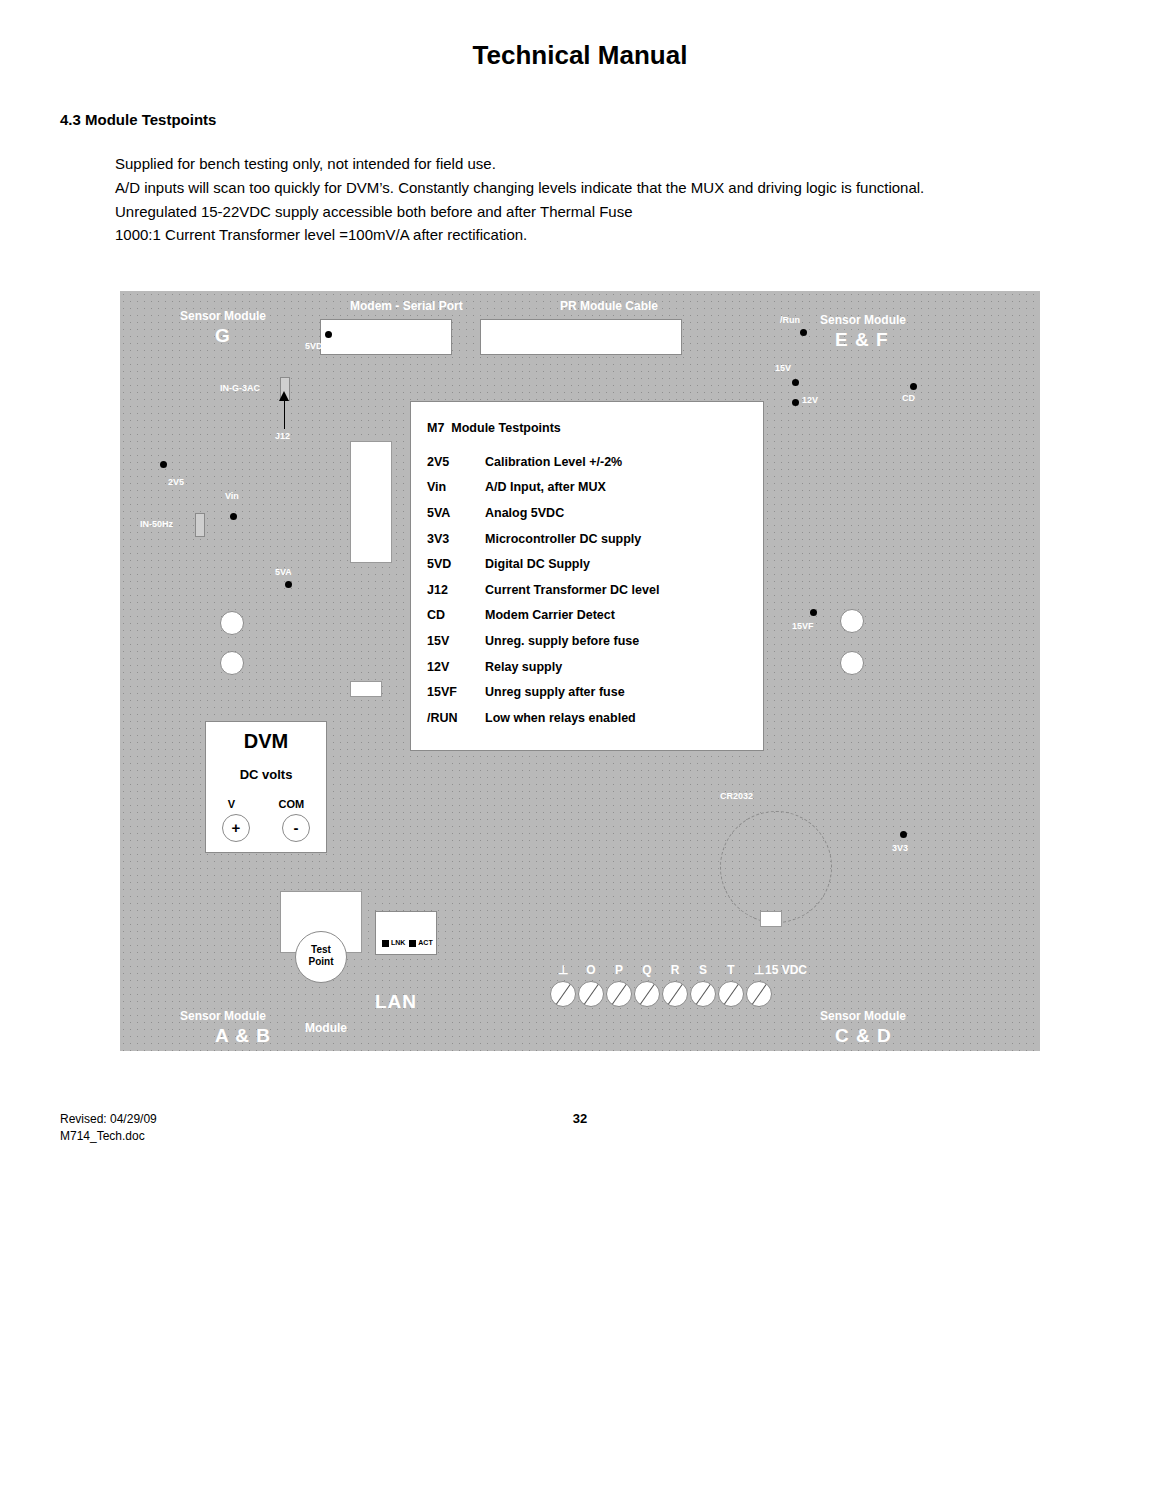Technical Manual
4.3 Module Testpoints
Supplied for bench testing only, not intended for field use.
A/D inputs will scan too quickly for DVM’s. Constantly changing levels indicate that the MUX and driving logic is functional.
Unregulated 15-22VDC supply accessible both before and after Thermal Fuse
1000:1 Current Transformer level =100mV/A after rectification.
Modem - Serial Port
PR Module Cable
Sensor Module
G
Sensor Module
E & F
Sensor Module
A & B
Sensor Module
C & D
5VD
/Run
15V
12V
CD
IN-G-3AC
J12
2V5
Vin
IN-50Hz
5VA
15VF
3V3
CR2032
LNK ACT
LAN
Module
⊥OPQRST⊥
15 VDC
M7 Module Testpoints
| 2V5 | Calibration Level +/-2% |
| Vin | A/D Input, after MUX |
| 5VA | Analog 5VDC |
| 3V3 | Microcontroller DC supply |
| 5VD | Digital DC Supply |
| J12 | Current Transformer DC level |
| CD | Modem Carrier Detect |
| 15V | Unreg. supply before fuse |
| 12V | Relay supply |
| 15VF | Unreg supply after fuse |
| /RUN | Low when relays enabled |
DVM
DC volts
VCOM
+
-
Test
Point
Revised: 04/29/09
M714_Tech.doc
32